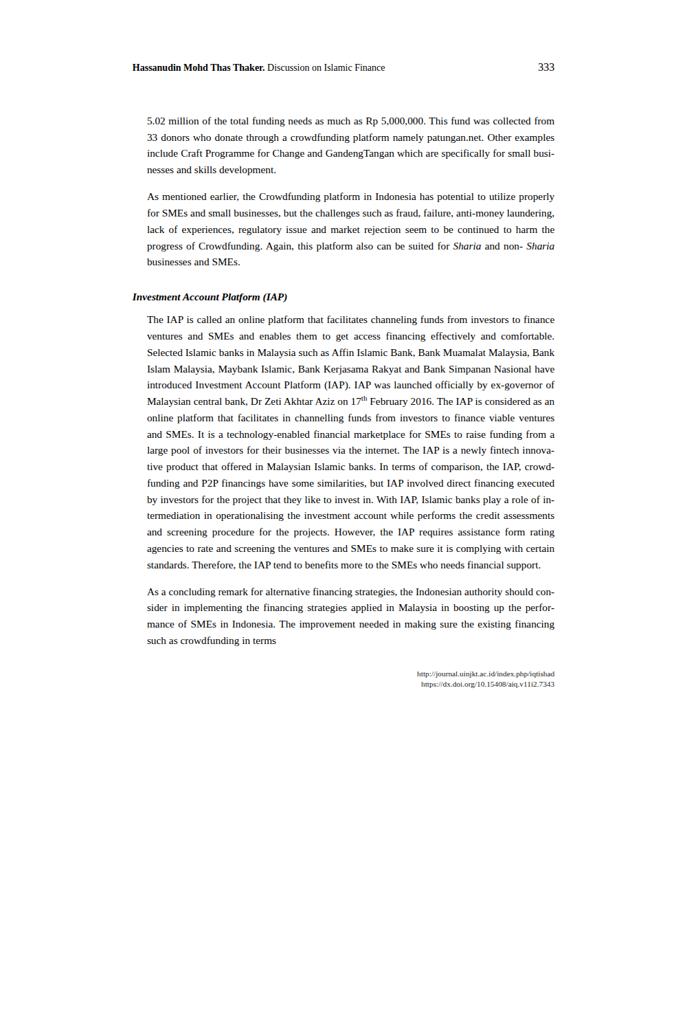Hassanudin Mohd Thas Thaker. Discussion on Islamic Finance
333
5.02 million of the total funding needs as much as Rp 5,000,000. This fund was collected from 33 donors who donate through a crowdfunding platform namely patungan.net. Other examples include Craft Programme for Change and GandengTangan which are specifically for small businesses and skills development.
As mentioned earlier, the Crowdfunding platform in Indonesia has potential to utilize properly for SMEs and small businesses, but the challenges such as fraud, failure, anti-money laundering, lack of experiences, regulatory issue and market rejection seem to be continued to harm the progress of Crowdfunding. Again, this platform also can be suited for Sharia and non- Sharia businesses and SMEs.
Investment Account Platform (IAP)
The IAP is called an online platform that facilitates channeling funds from investors to finance ventures and SMEs and enables them to get access financing effectively and comfortable. Selected Islamic banks in Malaysia such as Affin Islamic Bank, Bank Muamalat Malaysia, Bank Islam Malaysia, Maybank Islamic, Bank Kerjasama Rakyat and Bank Simpanan Nasional have introduced Investment Account Platform (IAP). IAP was launched officially by ex-governor of Malaysian central bank, Dr Zeti Akhtar Aziz on 17th February 2016. The IAP is considered as an online platform that facilitates in channelling funds from investors to finance viable ventures and SMEs. It is a technology-enabled financial marketplace for SMEs to raise funding from a large pool of investors for their businesses via the internet. The IAP is a newly fintech innovative product that offered in Malaysian Islamic banks. In terms of comparison, the IAP, crowdfunding and P2P financings have some similarities, but IAP involved direct financing executed by investors for the project that they like to invest in. With IAP, Islamic banks play a role of intermediation in operationalising the investment account while performs the credit assessments and screening procedure for the projects. However, the IAP requires assistance form rating agencies to rate and screening the ventures and SMEs to make sure it is complying with certain standards. Therefore, the IAP tend to benefits more to the SMEs who needs financial support.
As a concluding remark for alternative financing strategies, the Indonesian authority should consider in implementing the financing strategies applied in Malaysia in boosting up the performance of SMEs in Indonesia. The improvement needed in making sure the existing financing such as crowdfunding in terms
http://journal.uinjkt.ac.id/index.php/iqtishad
https://dx.doi.org/10.15408/aiq.v11i2.7343